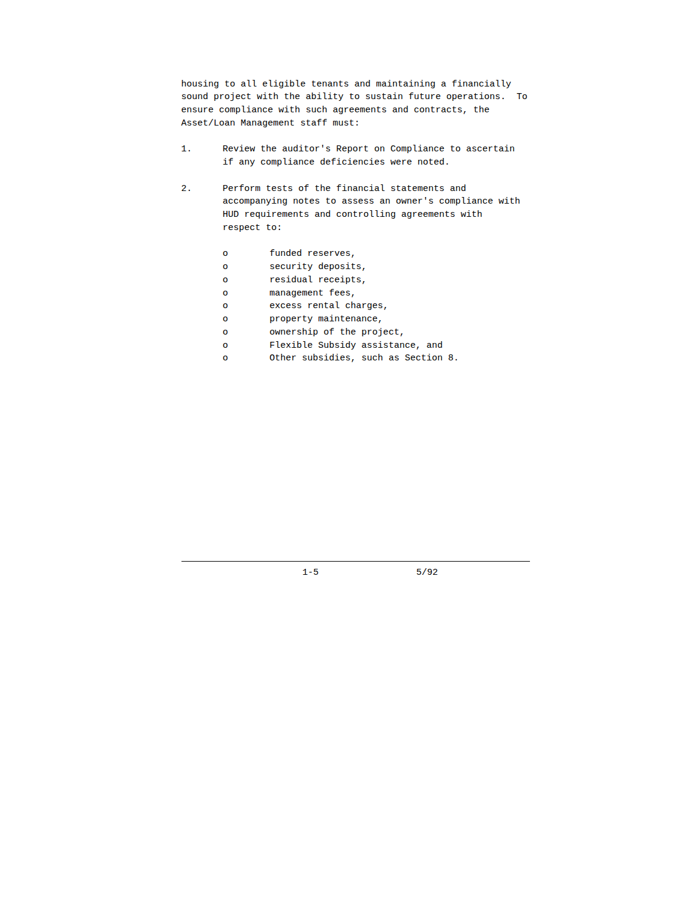housing to all eligible tenants and maintaining a financially sound project with the ability to sustain future operations. To ensure compliance with such agreements and contracts, the Asset/Loan Management staff must:
1.
Review the auditor's Report on Compliance to ascertain if any compliance deficiencies were noted.
2.
Perform tests of the financial statements and accompanying notes to assess an owner's compliance with HUD requirements and controlling agreements with respect to:
ofunded reserves,
osecurity deposits,
oresidual receipts,
omanagement fees,
oexcess rental charges,
oproperty maintenance,
oownership of the project,
oFlexible Subsidy assistance, and
oOther subsidies, such as Section 8.
1-5 5/92